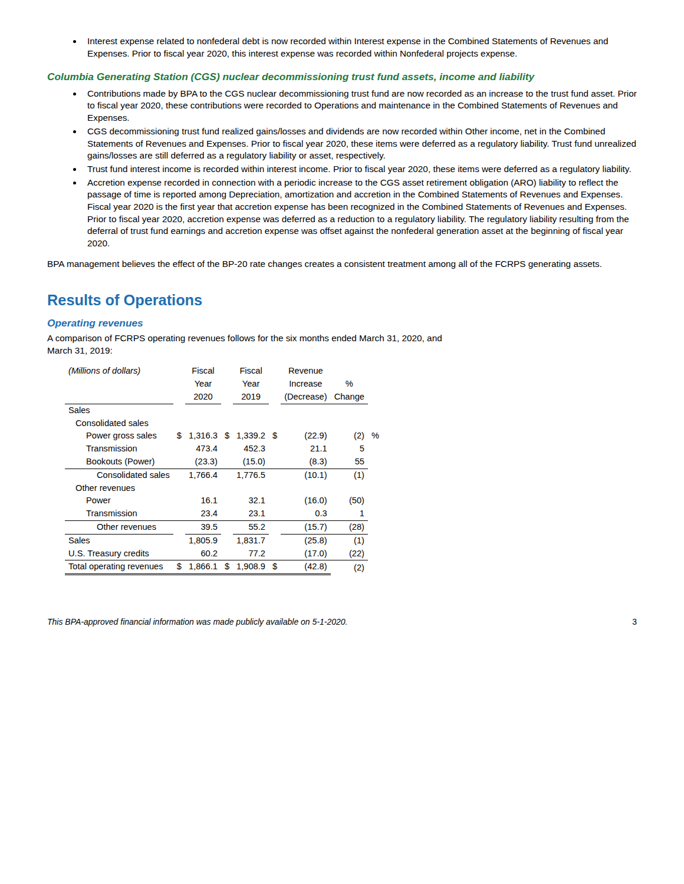Interest expense related to nonfederal debt is now recorded within Interest expense in the Combined Statements of Revenues and Expenses. Prior to fiscal year 2020, this interest expense was recorded within Nonfederal projects expense.
Columbia Generating Station (CGS) nuclear decommissioning trust fund assets, income and liability
Contributions made by BPA to the CGS nuclear decommissioning trust fund are now recorded as an increase to the trust fund asset. Prior to fiscal year 2020, these contributions were recorded to Operations and maintenance in the Combined Statements of Revenues and Expenses.
CGS decommissioning trust fund realized gains/losses and dividends are now recorded within Other income, net in the Combined Statements of Revenues and Expenses. Prior to fiscal year 2020, these items were deferred as a regulatory liability. Trust fund unrealized gains/losses are still deferred as a regulatory liability or asset, respectively.
Trust fund interest income is recorded within interest income. Prior to fiscal year 2020, these items were deferred as a regulatory liability.
Accretion expense recorded in connection with a periodic increase to the CGS asset retirement obligation (ARO) liability to reflect the passage of time is reported among Depreciation, amortization and accretion in the Combined Statements of Revenues and Expenses. Fiscal year 2020 is the first year that accretion expense has been recognized in the Combined Statements of Revenues and Expenses. Prior to fiscal year 2020, accretion expense was deferred as a reduction to a regulatory liability. The regulatory liability resulting from the deferral of trust fund earnings and accretion expense was offset against the nonfederal generation asset at the beginning of fiscal year 2020.
BPA management believes the effect of the BP-20 rate changes creates a consistent treatment among all of the FCRPS generating assets.
Results of Operations
Operating revenues
A comparison of FCRPS operating revenues follows for the six months ended March 31, 2020, and
March 31, 2019:
| (Millions of dollars) | | Fiscal | | Fiscal | | Revenue | | |
| | | Year | | Year | | Increase | % | |
| | | 2020 | | 2019 | | (Decrease) | Change | |
| Sales | | | | | | | | |
| Consolidated sales | | | | | | | | |
| Power gross sales | $ | 1,316.3 | $ | 1,339.2 | $ | (22.9) | (2) | % |
| Transmission | | 473.4 | | 452.3 | | 21.1 | 5 | |
| Bookouts (Power) | | (23.3) | | (15.0) | | (8.3) | 55 | |
| Consolidated sales | | 1,766.4 | | 1,776.5 | | (10.1) | (1) | |
| Other revenues | | | | | | | | |
| Power | | 16.1 | | 32.1 | | (16.0) | (50) | |
| Transmission | | 23.4 | | 23.1 | | 0.3 | 1 | |
| Other revenues | | 39.5 | | 55.2 | | (15.7) | (28) | |
| Sales | | 1,805.9 | | 1,831.7 | | (25.8) | (1) | |
| U.S. Treasury credits | | 60.2 | | 77.2 | | (17.0) | (22) | |
| Total operating revenues | $ | 1,866.1 | $ | 1,908.9 | $ | (42.8) | (2) | |
This BPA-approved financial information was made publicly available on 5-1-2020. 3